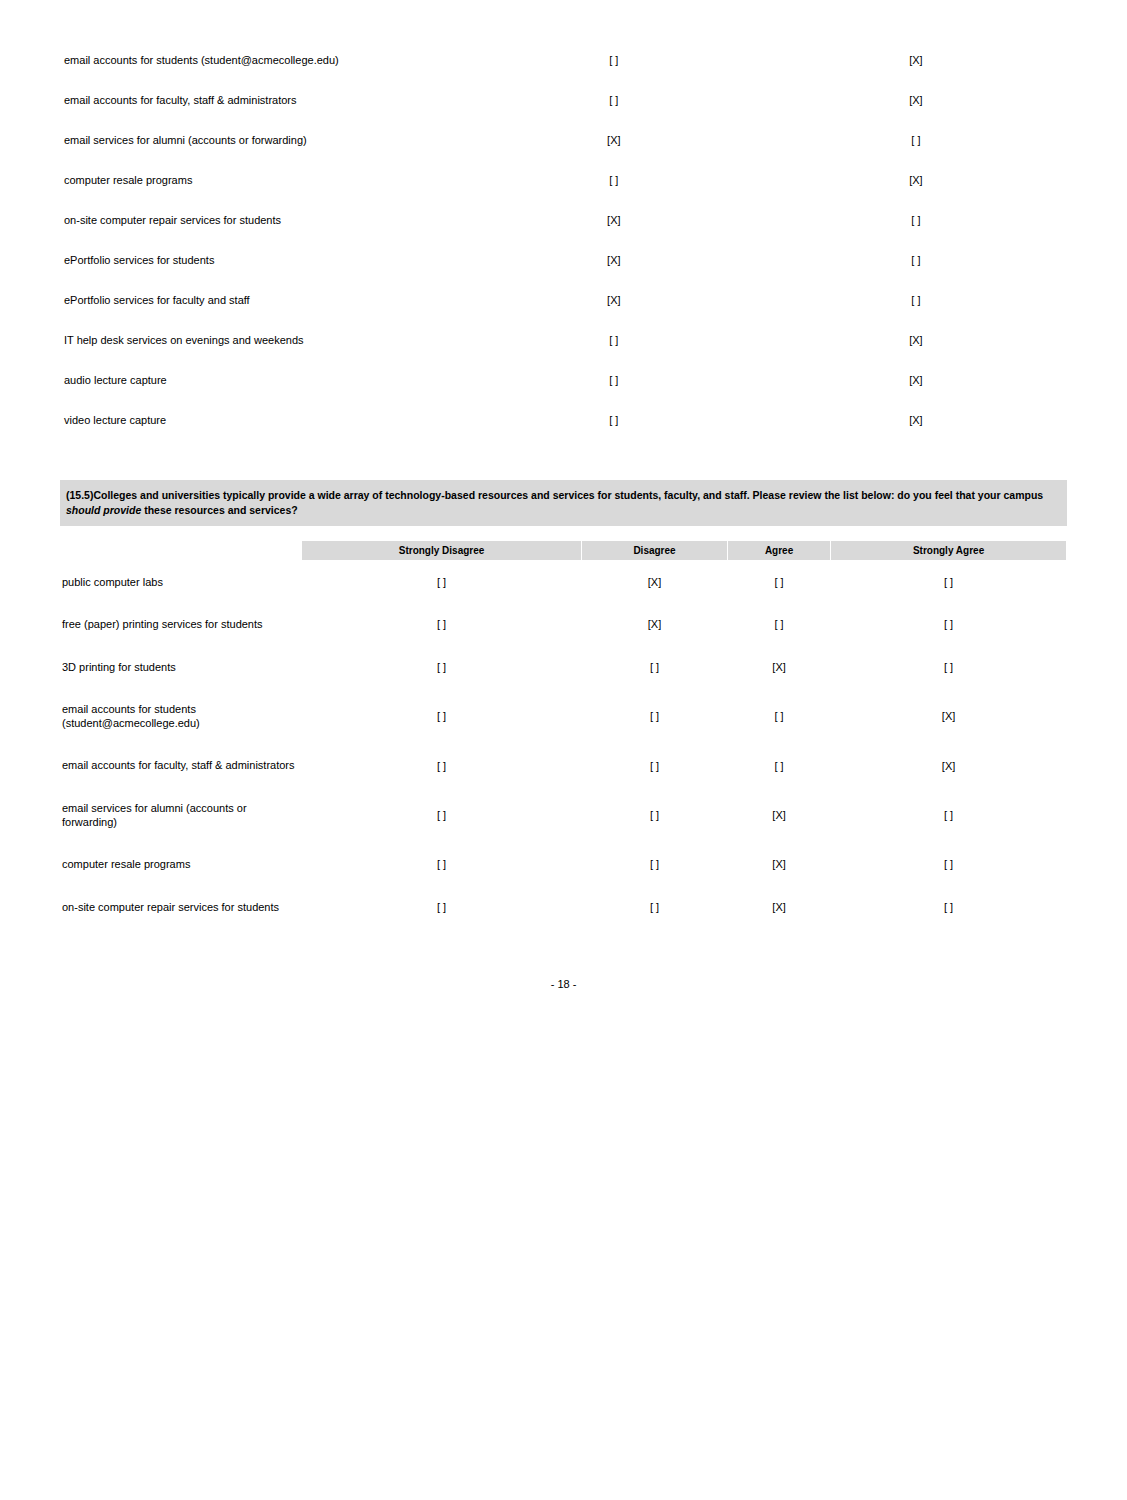| email accounts for students (student@acmecollege.edu) | [ ] | [X] |
| email accounts for faculty, staff & administrators | [ ] | [X] |
| email services for alumni (accounts or forwarding) | [X] | [ ] |
| computer resale programs | [ ] | [X] |
| on-site computer repair services for students | [X] | [ ] |
| ePortfolio services for students | [X] | [ ] |
| ePortfolio services for faculty and staff | [X] | [ ] |
| IT help desk services on evenings and weekends | [ ] | [X] |
| audio lecture capture | [ ] | [X] |
| video lecture capture | [ ] | [X] |
(15.5)Colleges and universities typically provide a wide array of technology-based resources and services for students, faculty, and staff. Please review the list below: do you feel that your campus should provide these resources and services?
| | Strongly Disagree | Disagree | Agree | Strongly Agree |
| --- | --- | --- | --- | --- |
| public computer labs | [ ] | [X] | [ ] | [ ] |
| free (paper) printing services for students | [ ] | [X] | [ ] | [ ] |
| 3D printing for students | [ ] | [ ] | [X] | [ ] |
| email accounts for students (student@acmecollege.edu) | [ ] | [ ] | [ ] | [X] |
| email accounts for faculty, staff & administrators | [ ] | [ ] | [ ] | [X] |
| email services for alumni (accounts or forwarding) | [ ] | [ ] | [X] | [ ] |
| computer resale programs | [ ] | [ ] | [X] | [ ] |
| on-site computer repair services for students | [ ] | [ ] | [X] | [ ] |
- 18 -